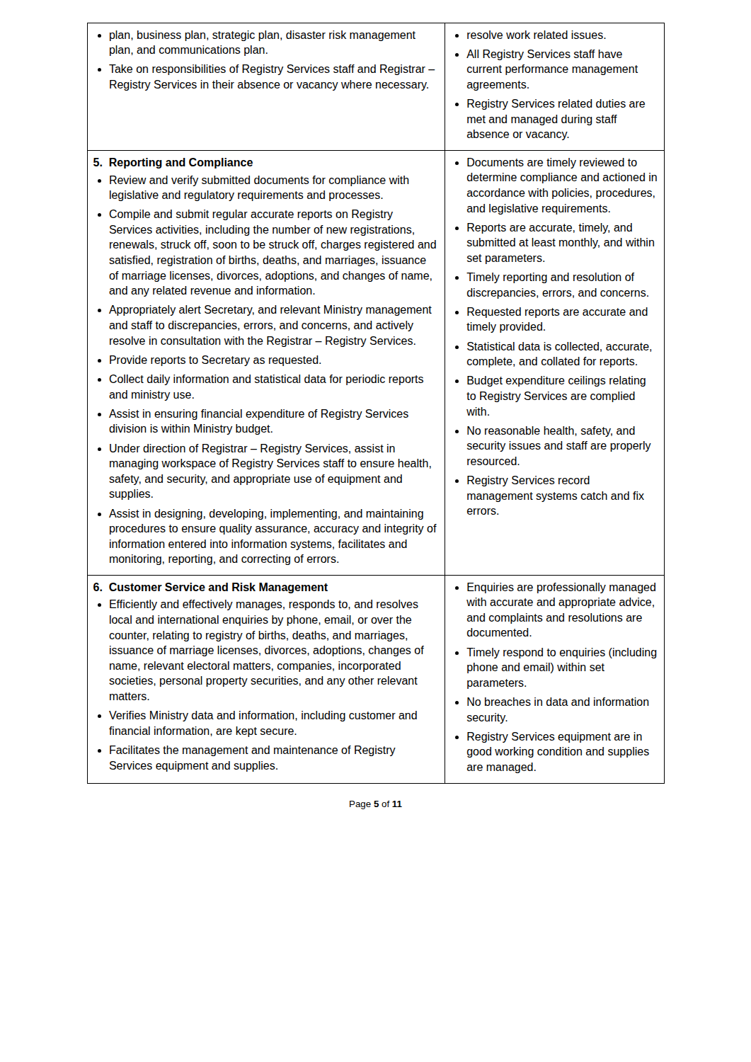| plan, business plan, strategic plan, disaster risk management plan, and communications plan. Take on responsibilities of Registry Services staff and Registrar – Registry Services in their absence or vacancy where necessary. | resolve work related issues. All Registry Services staff have current performance management agreements. Registry Services related duties are met and managed during staff absence or vacancy. |
| 5. Reporting and Compliance Review and verify submitted documents for compliance with legislative and regulatory requirements and processes. Compile and submit regular accurate reports on Registry Services activities, including the number of new registrations, renewals, struck off, soon to be struck off, charges registered and satisfied, registration of births, deaths, and marriages, issuance of marriage licenses, divorces, adoptions, and changes of name, and any related revenue and information. Appropriately alert Secretary, and relevant Ministry management and staff to discrepancies, errors, and concerns, and actively resolve in consultation with the Registrar – Registry Services. Provide reports to Secretary as requested. Collect daily information and statistical data for periodic reports and ministry use. Assist in ensuring financial expenditure of Registry Services division is within Ministry budget. Under direction of Registrar – Registry Services, assist in managing workspace of Registry Services staff to ensure health, safety, and security, and appropriate use of equipment and supplies. Assist in designing, developing, implementing, and maintaining procedures to ensure quality assurance, accuracy and integrity of information entered into information systems, facilitates and monitoring, reporting, and correcting of errors. | Documents are timely reviewed to determine compliance and actioned in accordance with policies, procedures, and legislative requirements. Reports are accurate, timely, and submitted at least monthly, and within set parameters. Timely reporting and resolution of discrepancies, errors, and concerns. Requested reports are accurate and timely provided. Statistical data is collected, accurate, complete, and collated for reports. Budget expenditure ceilings relating to Registry Services are complied with. No reasonable health, safety, and security issues and staff are properly resourced. Registry Services record management systems catch and fix errors. |
| 6. Customer Service and Risk Management Efficiently and effectively manages, responds to, and resolves local and international enquiries by phone, email, or over the counter, relating to registry of births, deaths, and marriages, issuance of marriage licenses, divorces, adoptions, changes of name, relevant electoral matters, companies, incorporated societies, personal property securities, and any other relevant matters. Verifies Ministry data and information, including customer and financial information, are kept secure. Facilitates the management and maintenance of Registry Services equipment and supplies. | Enquiries are professionally managed with accurate and appropriate advice, and complaints and resolutions are documented. Timely respond to enquiries (including phone and email) within set parameters. No breaches in data and information security. Registry Services equipment are in good working condition and supplies are managed. |
Page 5 of 11